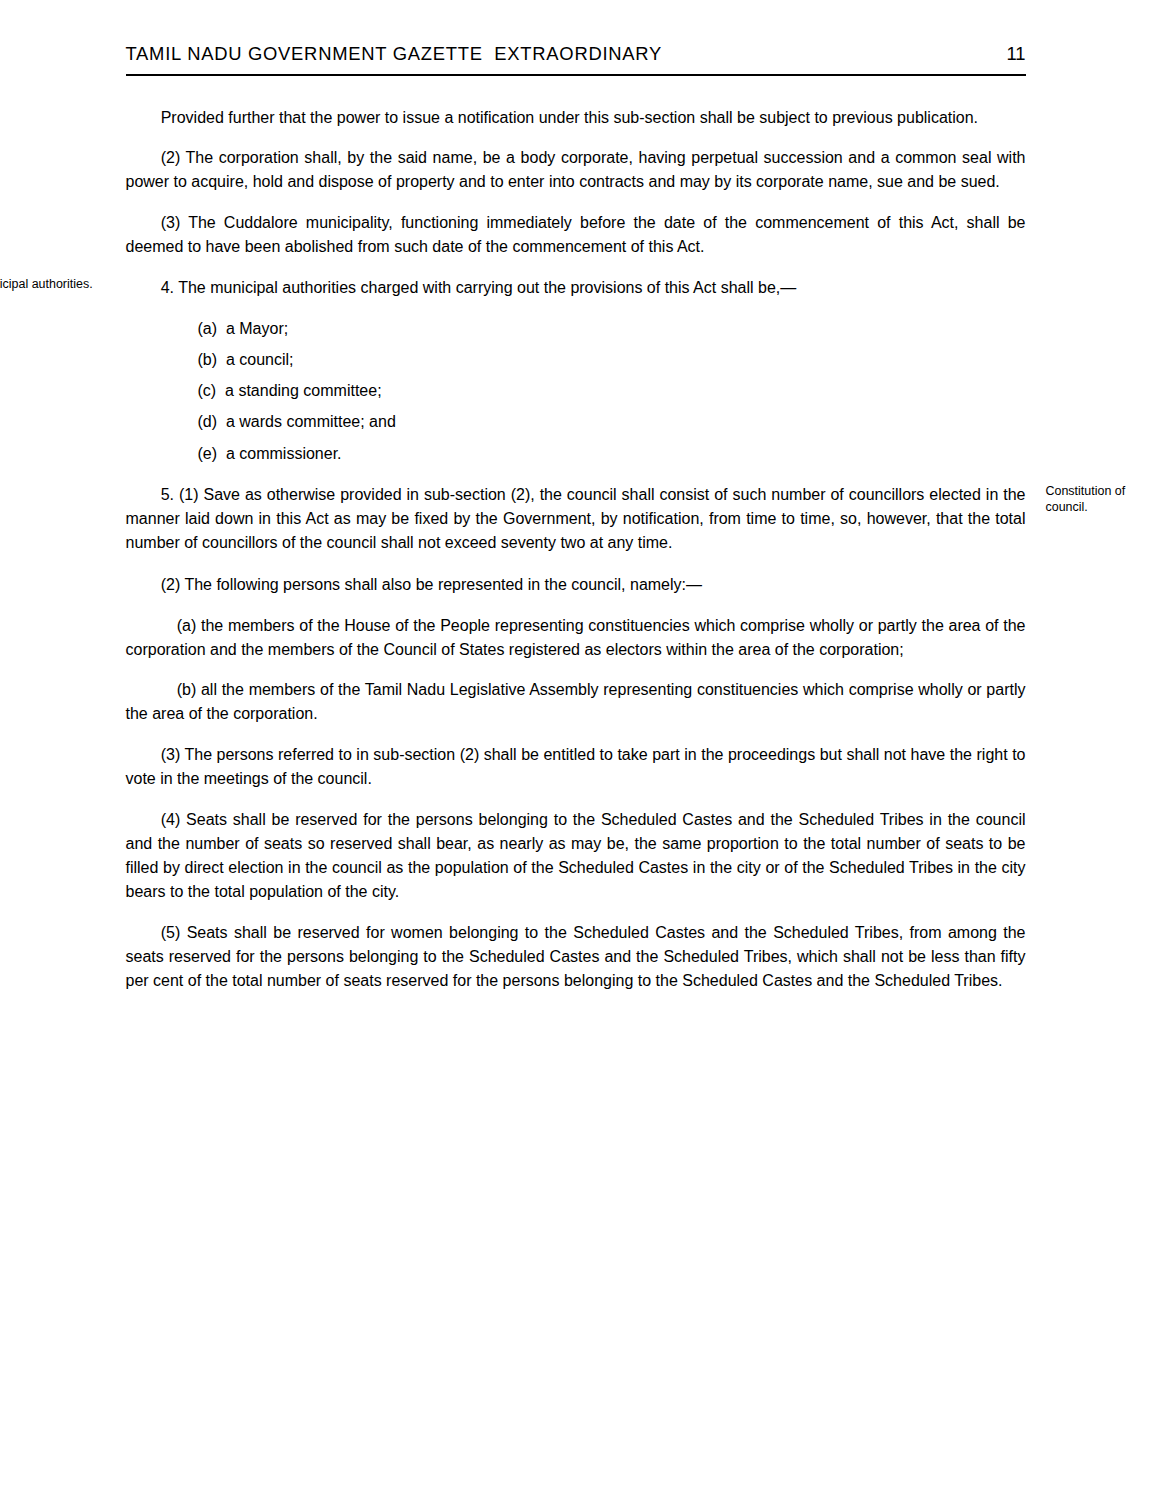TAMIL NADU GOVERNMENT GAZETTE EXTRAORDINARY 11
Provided further that the power to issue a notification under this sub-section shall be subject to previous publication.
(2) The corporation shall, by the said name, be a body corporate, having perpetual succession and a common seal with power to acquire, hold and dispose of property and to enter into contracts and may by its corporate name, sue and be sued.
(3) The Cuddalore municipality, functioning immediately before the date of the commencement of this Act, shall be deemed to have been abolished from such date of the commencement of this Act.
Municipal authorities.
4. The municipal authorities charged with carrying out the provisions of this Act shall be,—
(a) a Mayor;
(b) a council;
(c) a standing committee;
(d) a wards committee; and
(e) a commissioner.
Constitution of council.
5. (1) Save as otherwise provided in sub-section (2), the council shall consist of such number of councillors elected in the manner laid down in this Act as may be fixed by the Government, by notification, from time to time, so, however, that the total number of councillors of the council shall not exceed seventy two at any time.
(2) The following persons shall also be represented in the council, namely:—
(a) the members of the House of the People representing constituencies which comprise wholly or partly the area of the corporation and the members of the Council of States registered as electors within the area of the corporation;
(b) all the members of the Tamil Nadu Legislative Assembly representing constituencies which comprise wholly or partly the area of the corporation.
(3) The persons referred to in sub-section (2) shall be entitled to take part in the proceedings but shall not have the right to vote in the meetings of the council.
(4) Seats shall be reserved for the persons belonging to the Scheduled Castes and the Scheduled Tribes in the council and the number of seats so reserved shall bear, as nearly as may be, the same proportion to the total number of seats to be filled by direct election in the council as the population of the Scheduled Castes in the city or of the Scheduled Tribes in the city bears to the total population of the city.
(5) Seats shall be reserved for women belonging to the Scheduled Castes and the Scheduled Tribes, from among the seats reserved for the persons belonging to the Scheduled Castes and the Scheduled Tribes, which shall not be less than fifty per cent of the total number of seats reserved for the persons belonging to the Scheduled Castes and the Scheduled Tribes.